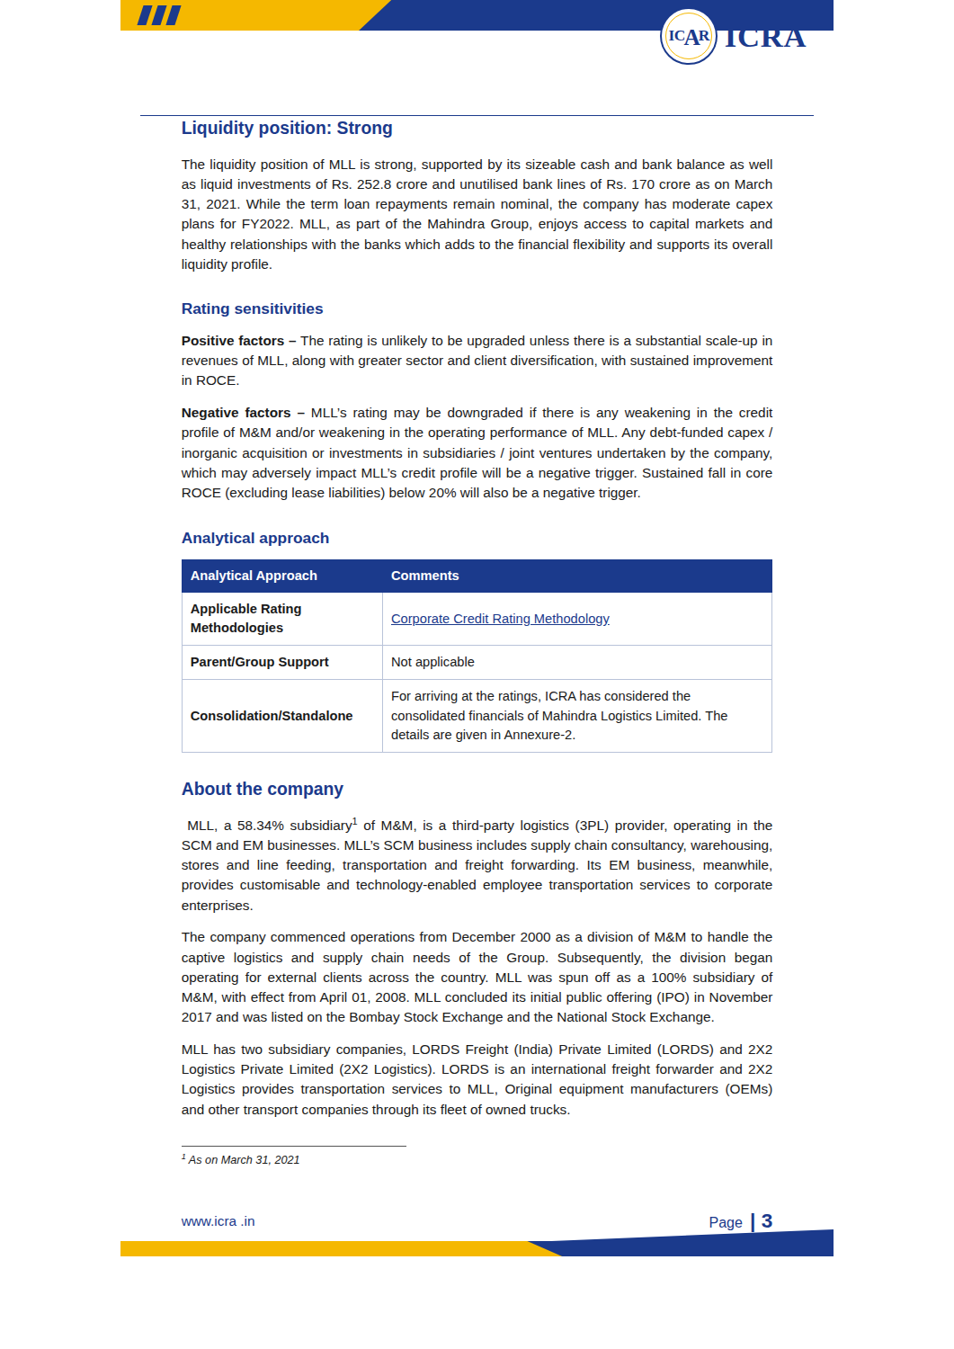ICAR
ICRA
Liquidity position: Strong
The liquidity position of MLL is strong, supported by its sizeable cash and bank balance as well as liquid investments of Rs. 252.8 crore and unutilised bank lines of Rs. 170 crore as on March 31, 2021. While the term loan repayments remain nominal, the company has moderate capex plans for FY2022. MLL, as part of the Mahindra Group, enjoys access to capital markets and healthy relationships with the banks which adds to the financial flexibility and supports its overall liquidity profile.
Rating sensitivities
Positive factors – The rating is unlikely to be upgraded unless there is a substantial scale-up in revenues of MLL, along with greater sector and client diversification, with sustained improvement in ROCE.
Negative factors – MLL’s rating may be downgraded if there is any weakening in the credit profile of M&M and/or weakening in the operating performance of MLL. Any debt-funded capex / inorganic acquisition or investments in subsidiaries / joint ventures undertaken by the company, which may adversely impact MLL’s credit profile will be a negative trigger. Sustained fall in core ROCE (excluding lease liabilities) below 20% will also be a negative trigger.
Analytical approach
| Analytical Approach | Comments |
| --- | --- |
| Applicable Rating Methodologies | Corporate Credit Rating Methodology |
| Parent/Group Support | Not applicable |
| Consolidation/Standalone | For arriving at the ratings, ICRA has considered the consolidated financials of Mahindra Logistics Limited. The details are given in Annexure-2. |
About the company
MLL, a 58.34% subsidiary1 of M&M, is a third-party logistics (3PL) provider, operating in the SCM and EM businesses. MLL’s SCM business includes supply chain consultancy, warehousing, stores and line feeding, transportation and freight forwarding. Its EM business, meanwhile, provides customisable and technology-enabled employee transportation services to corporate enterprises.
The company commenced operations from December 2000 as a division of M&M to handle the captive logistics and supply chain needs of the Group. Subsequently, the division began operating for external clients across the country. MLL was spun off as a 100% subsidiary of M&M, with effect from April 01, 2008. MLL concluded its initial public offering (IPO) in November 2017 and was listed on the Bombay Stock Exchange and the National Stock Exchange.
MLL has two subsidiary companies, LORDS Freight (India) Private Limited (LORDS) and 2X2 Logistics Private Limited (2X2 Logistics). LORDS is an international freight forwarder and 2X2 Logistics provides transportation services to MLL, Original equipment manufacturers (OEMs) and other transport companies through its fleet of owned trucks.
1 As on March 31, 2021
www.icra .in
Page | 3